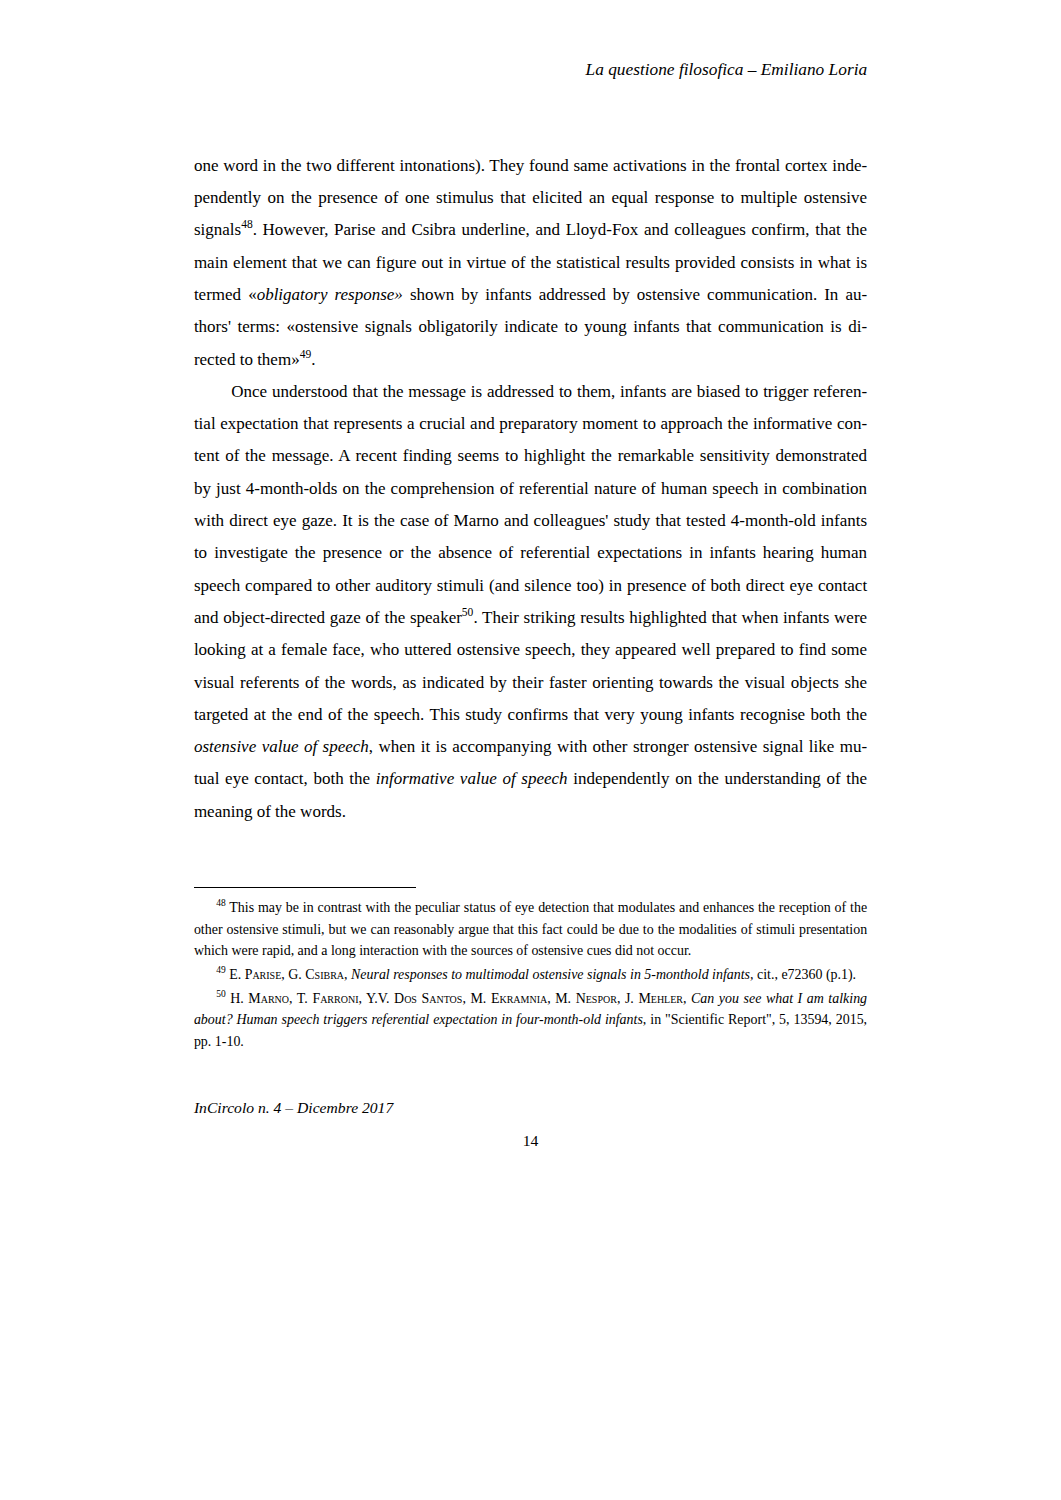La questione filosofica – Emiliano Loria
one word in the two different intonations). They found same activations in the frontal cortex independently on the presence of one stimulus that elicited an equal response to multiple ostensive signals48. However, Parise and Csibra underline, and Lloyd-Fox and colleagues confirm, that the main element that we can figure out in virtue of the statistical results provided consists in what is termed «obligatory response» shown by infants addressed by ostensive communication. In authors' terms: «ostensive signals obligatorily indicate to young infants that communication is directed to them»49.
Once understood that the message is addressed to them, infants are biased to trigger referential expectation that represents a crucial and preparatory moment to approach the informative content of the message. A recent finding seems to highlight the remarkable sensitivity demonstrated by just 4-month-olds on the comprehension of referential nature of human speech in combination with direct eye gaze. It is the case of Marno and colleagues' study that tested 4-month-old infants to investigate the presence or the absence of referential expectations in infants hearing human speech compared to other auditory stimuli (and silence too) in presence of both direct eye contact and object-directed gaze of the speaker50. Their striking results highlighted that when infants were looking at a female face, who uttered ostensive speech, they appeared well prepared to find some visual referents of the words, as indicated by their faster orienting towards the visual objects she targeted at the end of the speech. This study confirms that very young infants recognise both the ostensive value of speech, when it is accompanying with other stronger ostensive signal like mutual eye contact, both the informative value of speech independently on the understanding of the meaning of the words.
48 This may be in contrast with the peculiar status of eye detection that modulates and enhances the reception of the other ostensive stimuli, but we can reasonably argue that this fact could be due to the modalities of stimuli presentation which were rapid, and a long interaction with the sources of ostensive cues did not occur.
49 E. Parise, G. Csibra, Neural responses to multimodal ostensive signals in 5-monthold infants, cit., e72360 (p.1).
50 H. Marno, T. Farroni, Y.V. Dos Santos, M. Ekramnia, M. Nespor, J. Mehler, Can you see what I am talking about? Human speech triggers referential expectation in four-month-old infants, in "Scientific Report", 5, 13594, 2015, pp. 1-10.
InCircolo n. 4 – Dicembre 2017
14